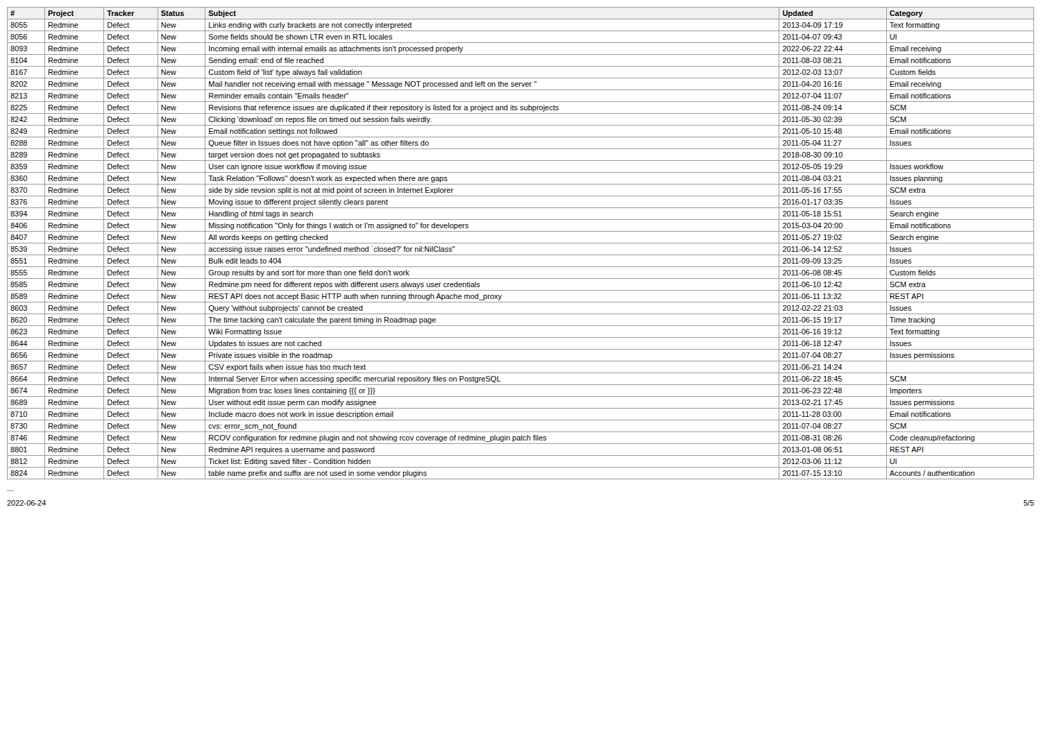| # | Project | Tracker | Status | Subject | Updated | Category |
| --- | --- | --- | --- | --- | --- | --- |
| 8055 | Redmine | Defect | New | Links ending with curly brackets are not correctly interpreted | 2013-04-09 17:19 | Text formatting |
| 8056 | Redmine | Defect | New | Some fields should be shown LTR even in RTL locales | 2011-04-07 09:43 | UI |
| 8093 | Redmine | Defect | New | Incoming email with internal emails as attachments isn't processed properly | 2022-06-22 22:44 | Email receiving |
| 8104 | Redmine | Defect | New | Sending email: end of file reached | 2011-08-03 08:21 | Email notifications |
| 8167 | Redmine | Defect | New | Custom field of 'list' type always fail validation | 2012-02-03 13:07 | Custom fields |
| 8202 | Redmine | Defect | New | Mail handler not receiving email with message " Message NOT processed and left on the server " | 2011-04-20 16:16 | Email receiving |
| 8213 | Redmine | Defect | New | Reminder emails contain "Emails header" | 2012-07-04 11:07 | Email notifications |
| 8225 | Redmine | Defect | New | Revisions that reference issues are duplicated if their repository is listed for a project and its subprojects | 2011-08-24 09:14 | SCM |
| 8242 | Redmine | Defect | New | Clicking 'download' on repos file on timed out session fails weirdly. | 2011-05-30 02:39 | SCM |
| 8249 | Redmine | Defect | New | Email notification settings not followed | 2011-05-10 15:48 | Email notifications |
| 8288 | Redmine | Defect | New | Queue filter in Issues does not have option "all" as other filters do | 2011-05-04 11:27 | Issues |
| 8289 | Redmine | Defect | New | target version does not get propagated to subtasks | 2018-08-30 09:10 | |
| 8359 | Redmine | Defect | New | User can ignore issue workflow if moving issue | 2012-05-05 19:29 | Issues workflow |
| 8360 | Redmine | Defect | New | Task Relation "Follows" doesn't work as expected when there are gaps | 2011-08-04 03:21 | Issues planning |
| 8370 | Redmine | Defect | New | side by side revsion split is not at mid point of screen in Internet Explorer | 2011-05-16 17:55 | SCM extra |
| 8376 | Redmine | Defect | New | Moving issue to different project silently clears parent | 2016-01-17 03:35 | Issues |
| 8394 | Redmine | Defect | New | Handling of html tags in search | 2011-05-18 15:51 | Search engine |
| 8406 | Redmine | Defect | New | Missing notification "Only for things I watch or I'm assigned to" for developers | 2015-03-04 20:00 | Email notifications |
| 8407 | Redmine | Defect | New | All words keeps on getting checked | 2011-05-27 19:02 | Search engine |
| 8539 | Redmine | Defect | New | accessing issue raises error "undefined method `closed?' for nil:NilClass" | 2011-06-14 12:52 | Issues |
| 8551 | Redmine | Defect | New | Bulk edit leads to 404 | 2011-09-09 13:25 | Issues |
| 8555 | Redmine | Defect | New | Group results by and sort for more than one field don't work | 2011-06-08 08:45 | Custom fields |
| 8585 | Redmine | Defect | New | Redmine.pm need for different repos with different users always user credentials | 2011-06-10 12:42 | SCM extra |
| 8589 | Redmine | Defect | New | REST API does not accept Basic HTTP auth when running through Apache mod_proxy | 2011-06-11 13:32 | REST API |
| 8603 | Redmine | Defect | New | Query 'without subprojects' cannot be created | 2012-02-22 21:03 | Issues |
| 8620 | Redmine | Defect | New | The time tacking can't calculate the parent timing in Roadmap page | 2011-06-15 19:17 | Time tracking |
| 8623 | Redmine | Defect | New | Wiki Formatting Issue | 2011-06-16 19:12 | Text formatting |
| 8644 | Redmine | Defect | New | Updates to issues are not cached | 2011-06-18 12:47 | Issues |
| 8656 | Redmine | Defect | New | Private issues visible in the roadmap | 2011-07-04 08:27 | Issues permissions |
| 8657 | Redmine | Defect | New | CSV export fails when issue has too much text | 2011-06-21 14:24 | |
| 8664 | Redmine | Defect | New | Internal Server Error when accessing specific mercurial repository files on PostgreSQL | 2011-06-22 18:45 | SCM |
| 8674 | Redmine | Defect | New | Migration from trac loses lines containing {{{ or }}} | 2011-06-23 22:48 | Importers |
| 8689 | Redmine | Defect | New | User without edit issue perm can modify assignee | 2013-02-21 17:45 | Issues permissions |
| 8710 | Redmine | Defect | New | Include macro does not work in issue description email | 2011-11-28 03:00 | Email notifications |
| 8730 | Redmine | Defect | New | cvs: error_scm_not_found | 2011-07-04 08:27 | SCM |
| 8746 | Redmine | Defect | New | RCOV configuration for redmine plugin and not showing rcov coverage of redmine_plugin patch files | 2011-08-31 08:26 | Code cleanup/refactoring |
| 8801 | Redmine | Defect | New | Redmine API requires a username and password | 2013-01-08 06:51 | REST API |
| 8812 | Redmine | Defect | New | Ticket list: Editing saved filter - Condition hidden | 2012-03-06 11:12 | UI |
| 8824 | Redmine | Defect | New | table name prefix and suffix are not used in some vendor plugins | 2011-07-15 13:10 | Accounts / authentication |
...
2022-06-24 5/5